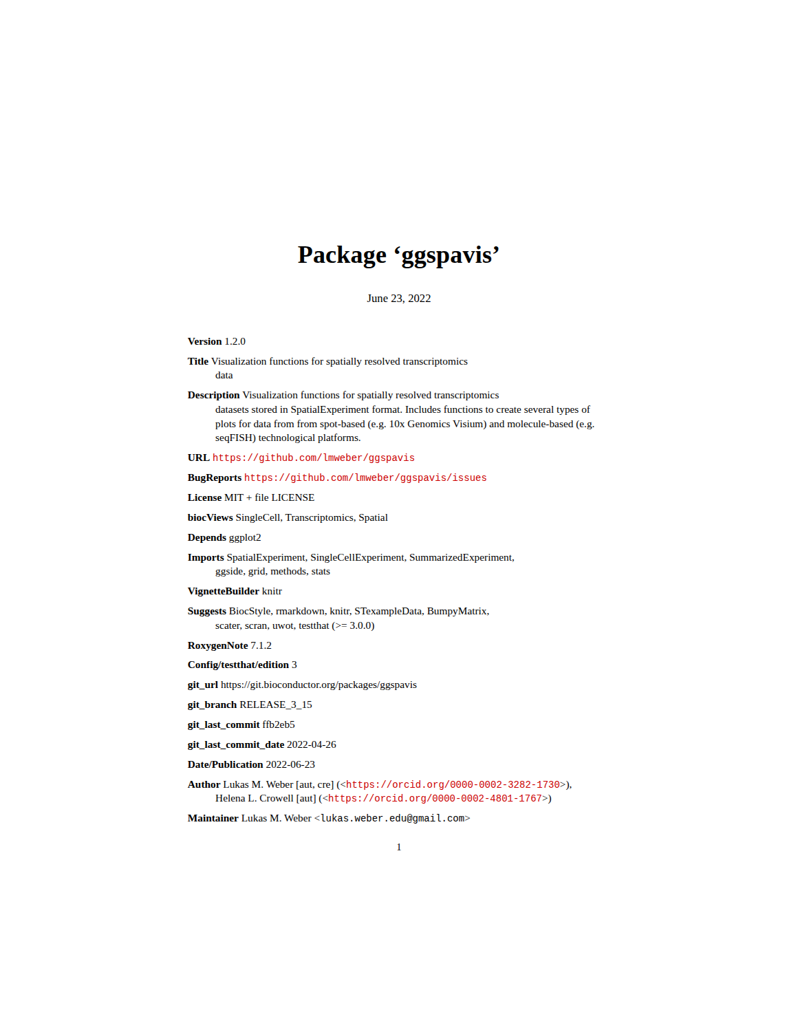Package ‘ggspavis’
June 23, 2022
Version 1.2.0
Title Visualization functions for spatially resolved transcriptomics
data
Description Visualization functions for spatially resolved transcriptomics
datasets stored in SpatialExperiment format. Includes functions to create several types of plots for data from from spot-based (e.g. 10x Genomics Visium) and molecule-based (e.g. seqFISH) technological platforms.
URL https://github.com/lmweber/ggspavis
BugReports https://github.com/lmweber/ggspavis/issues
License MIT + file LICENSE
biocViews SingleCell, Transcriptomics, Spatial
Depends ggplot2
Imports SpatialExperiment, SingleCellExperiment, SummarizedExperiment,
ggside, grid, methods, stats
VignetteBuilder knitr
Suggests BiocStyle, rmarkdown, knitr, STexampleData, BumpyMatrix,
scater, scran, uwot, testthat (>= 3.0.0)
RoxygenNote 7.1.2
Config/testthat/edition 3
git_url https://git.bioconductor.org/packages/ggspavis
git_branch RELEASE_3_15
git_last_commit ffb2eb5
git_last_commit_date 2022-04-26
Date/Publication 2022-06-23
Author Lukas M. Weber [aut, cre] (<https://orcid.org/0000-0002-3282-1730>),
Helena L. Crowell [aut] (<https://orcid.org/0000-0002-4801-1767>)
Maintainer Lukas M. Weber <lukas.weber.edu@gmail.com>
1